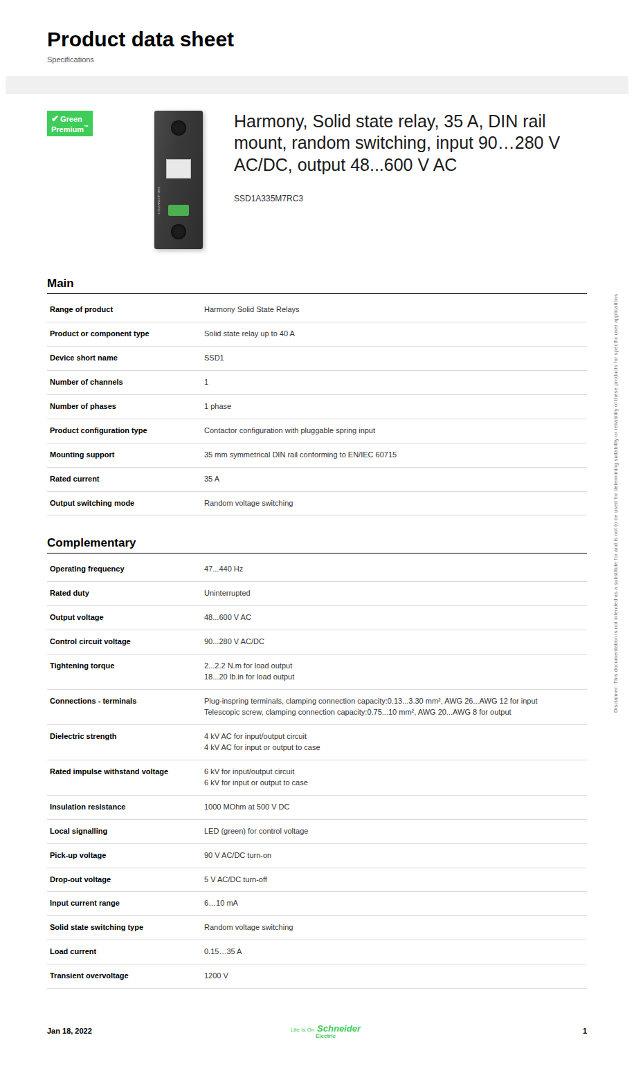Product data sheet
Specifications
✔Green
Premium™
SSD1A335M7RC3
Harmony, Solid state relay, 35 A, DIN rail mount, random switching, input 90…280 V AC/DC, output 48...600 V AC
SSD1A335M7RC3
Main
| Range of product | Harmony Solid State Relays |
| Product or component type | Solid state relay up to 40 A |
| Device short name | SSD1 |
| Number of channels | 1 |
| Number of phases | 1 phase |
| Product configuration type | Contactor configuration with pluggable spring input |
| Mounting support | 35 mm symmetrical DIN rail conforming to EN/IEC 60715 |
| Rated current | 35 A |
| Output switching mode | Random voltage switching |
Complementary
| Operating frequency | 47...440 Hz |
| Rated duty | Uninterrupted |
| Output voltage | 48...600 V AC |
| Control circuit voltage | 90...280 V AC/DC |
| Tightening torque | 2...2.2 N.m for load output 18...20 lb.in for load output |
| Connections - terminals | Plug-inspring terminals, clamping connection capacity:0.13...3.30 mm², AWG 26...AWG 12 for input Telescopic screw, clamping connection capacity:0.75...10 mm², AWG 20...AWG 8 for output |
| Dielectric strength | 4 kV AC for input/output circuit 4 kV AC for input or output to case |
| Rated impulse withstand voltage | 6 kV for input/output circuit 6 kV for input or output to case |
| Insulation resistance | 1000 MOhm at 500 V DC |
| Local signalling | LED (green) for control voltage |
| Pick-up voltage | 90 V AC/DC turn-on |
| Drop-out voltage | 5 V AC/DC turn-off |
| Input current range | 6…10 mA |
| Solid state switching type | Random voltage switching |
| Load current | 0.15…35 A |
| Transient overvoltage | 1200 V |
Disclaimer: This documentation is not intended as a substitute for and is not to be used for determining suitability or reliability of these products for specific user applications
Jan 18, 2022
Life Is On SchneiderElectric
1